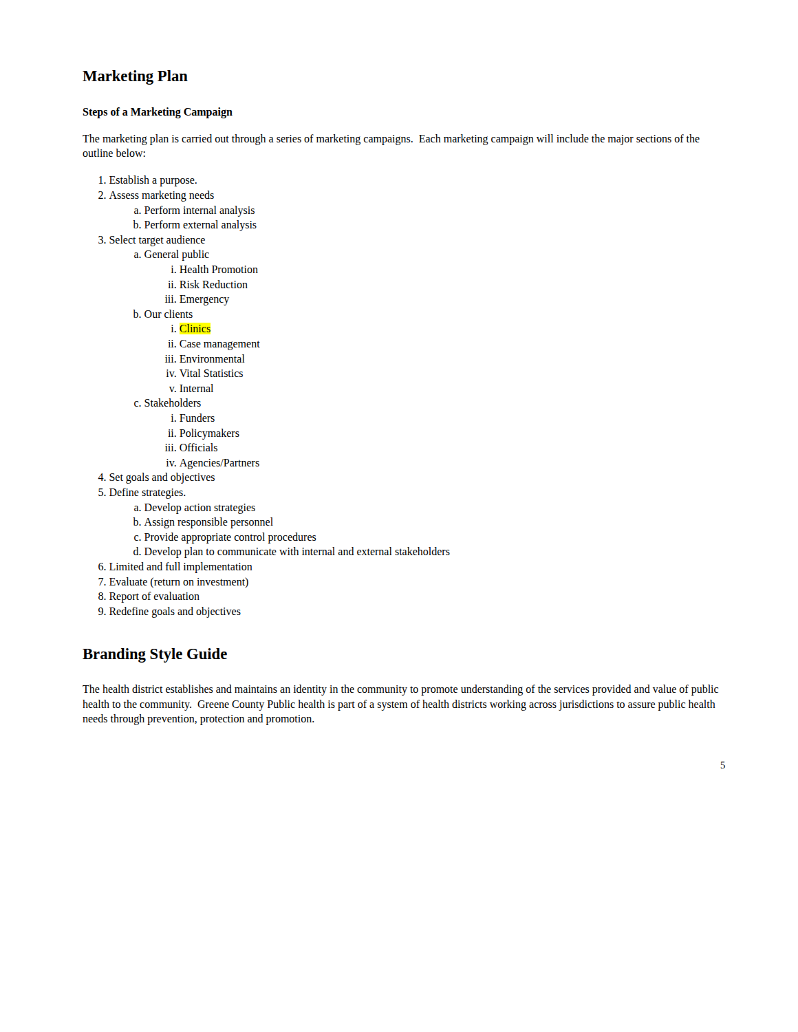Marketing Plan
Steps of a Marketing Campaign
The marketing plan is carried out through a series of marketing campaigns. Each marketing campaign will include the major sections of the outline below:
Establish a purpose.
Assess marketing needs
Perform internal analysis
Perform external analysis
Select target audience
General public
Health Promotion
Risk Reduction
Emergency
Our clients
Clinics
Case management
Environmental
Vital Statistics
Internal
Stakeholders
Funders
Policymakers
Officials
Agencies/Partners
Set goals and objectives
Define strategies.
Develop action strategies
Assign responsible personnel
Provide appropriate control procedures
Develop plan to communicate with internal and external stakeholders
Limited and full implementation
Evaluate (return on investment)
Report of evaluation
Redefine goals and objectives
Branding Style Guide
The health district establishes and maintains an identity in the community to promote understanding of the services provided and value of public health to the community. Greene County Public health is part of a system of health districts working across jurisdictions to assure public health needs through prevention, protection and promotion.
5